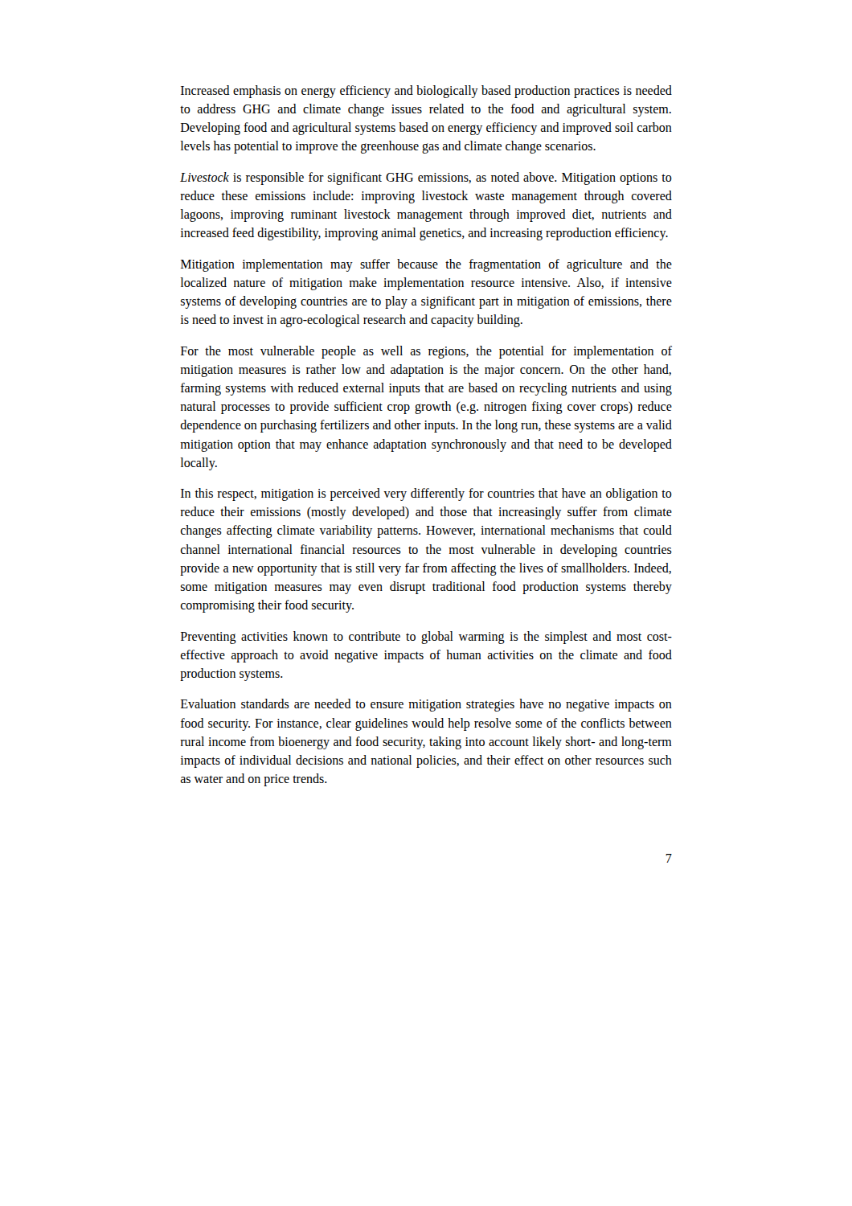Increased emphasis on energy efficiency and biologically based production practices is needed to address GHG and climate change issues related to the food and agricultural system. Developing food and agricultural systems based on energy efficiency and improved soil carbon levels has potential to improve the greenhouse gas and climate change scenarios.
Livestock is responsible for significant GHG emissions, as noted above. Mitigation options to reduce these emissions include: improving livestock waste management through covered lagoons, improving ruminant livestock management through improved diet, nutrients and increased feed digestibility, improving animal genetics, and increasing reproduction efficiency.
Mitigation implementation may suffer because the fragmentation of agriculture and the localized nature of mitigation make implementation resource intensive. Also, if intensive systems of developing countries are to play a significant part in mitigation of emissions, there is need to invest in agro-ecological research and capacity building.
For the most vulnerable people as well as regions, the potential for implementation of mitigation measures is rather low and adaptation is the major concern. On the other hand, farming systems with reduced external inputs that are based on recycling nutrients and using natural processes to provide sufficient crop growth (e.g. nitrogen fixing cover crops) reduce dependence on purchasing fertilizers and other inputs. In the long run, these systems are a valid mitigation option that may enhance adaptation synchronously and that need to be developed locally.
In this respect, mitigation is perceived very differently for countries that have an obligation to reduce their emissions (mostly developed) and those that increasingly suffer from climate changes affecting climate variability patterns. However, international mechanisms that could channel international financial resources to the most vulnerable in developing countries provide a new opportunity that is still very far from affecting the lives of smallholders. Indeed, some mitigation measures may even disrupt traditional food production systems thereby compromising their food security.
Preventing activities known to contribute to global warming is the simplest and most cost-effective approach to avoid negative impacts of human activities on the climate and food production systems.
Evaluation standards are needed to ensure mitigation strategies have no negative impacts on food security. For instance, clear guidelines would help resolve some of the conflicts between rural income from bioenergy and food security, taking into account likely short- and long-term impacts of individual decisions and national policies, and their effect on other resources such as water and on price trends.
7